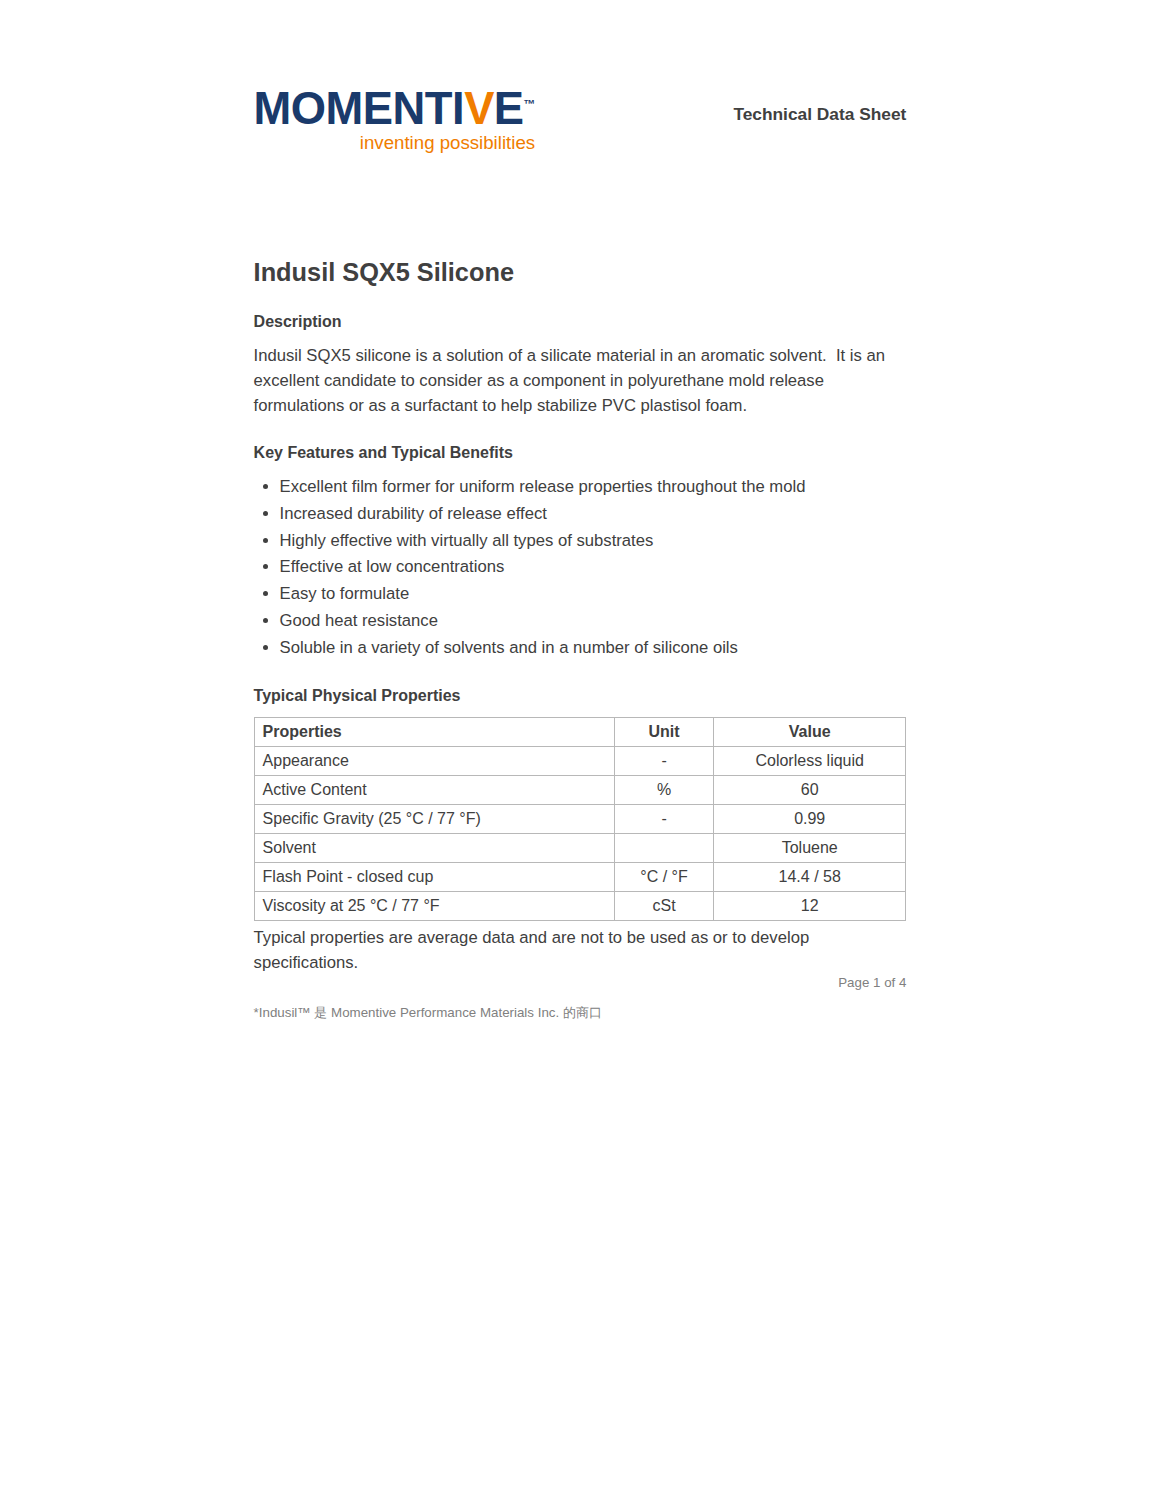MOMENTIVE™
inventing possibilities
Technical Data Sheet
Indusil SQX5 Silicone
Description
Indusil SQX5 silicone is a solution of a silicate material in an aromatic solvent. It is an excellent candidate to consider as a component in polyurethane mold release formulations or as a surfactant to help stabilize PVC plastisol foam.
Key Features and Typical Benefits
Excellent film former for uniform release properties throughout the mold
Increased durability of release effect
Highly effective with virtually all types of substrates
Effective at low concentrations
Easy to formulate
Good heat resistance
Soluble in a variety of solvents and in a number of silicone oils
Typical Physical Properties
| Properties | Unit | Value |
| --- | --- | --- |
| Appearance | - | Colorless liquid |
| Active Content | % | 60 |
| Specific Gravity (25 °C / 77 °F) | - | 0.99 |
| Solvent | | Toluene |
| Flash Point - closed cup | °C / °F | 14.4 / 58 |
| Viscosity at 25 °C / 77 °F | cSt | 12 |
Typical properties are average data and are not to be used as or to develop specifications.
Page 1 of 4
*Indusil™ 是 Momentive Performance Materials Inc. 的商口